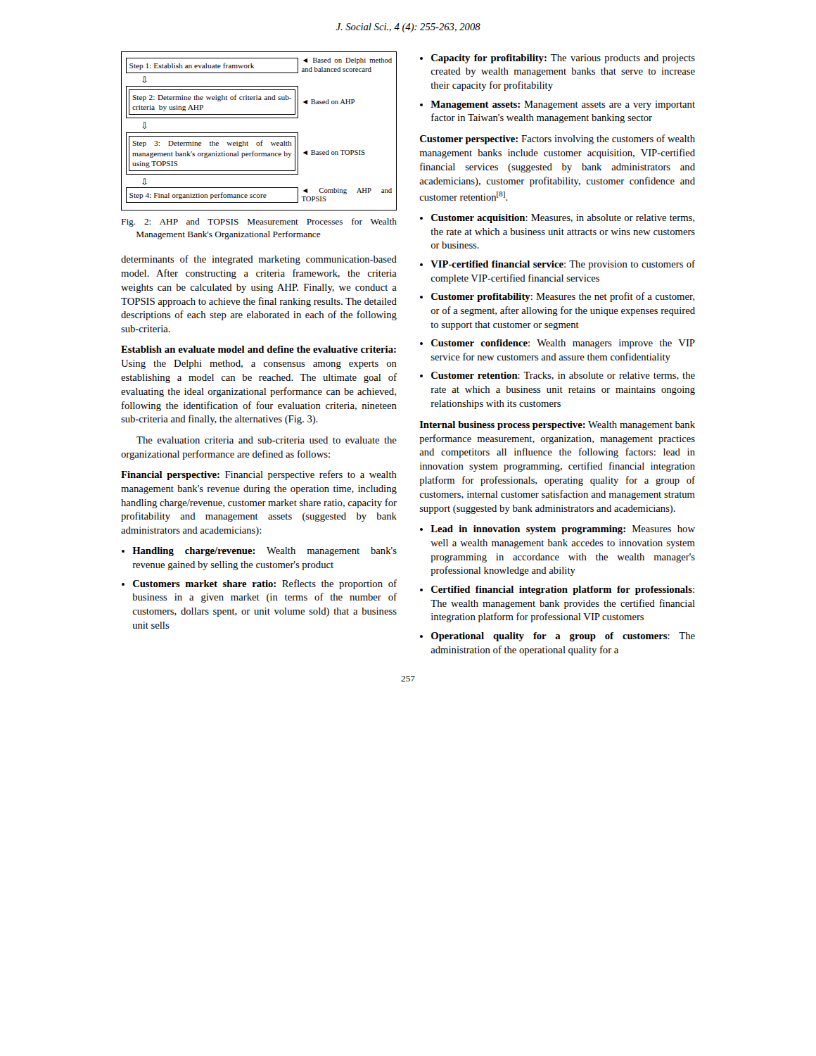J. Social Sci., 4 (4): 255-263, 2008
Step 1: Establish an evaluate framwork
◄ Based on Delphi method and balanced scorecard
⇩
Step 2: Determine the weight of criteria and sub-criteria by using AHP
◄ Based on AHP
⇩
Step 3: Determine the weight of wealth management bank's organiztional performance by using TOPSIS
◄ Based on TOPSIS
⇩
Step 4: Final organiztion perfomance score
◄ Combing AHP and TOPSIS
Fig. 2: AHP and TOPSIS Measurement Processes for Wealth Management Bank's Organizational Performance
determinants of the integrated marketing communication-based model. After constructing a criteria framework, the criteria weights can be calculated by using AHP. Finally, we conduct a TOPSIS approach to achieve the final ranking results. The detailed descriptions of each step are elaborated in each of the following sub-criteria.
Establish an evaluate model and define the evaluative criteria:
Using the Delphi method, a consensus among experts on establishing a model can be reached. The ultimate goal of evaluating the ideal organizational performance can be achieved, following the identification of four evaluation criteria, nineteen sub-criteria and finally, the alternatives (Fig. 3).
The evaluation criteria and sub-criteria used to evaluate the organizational performance are defined as follows:
Financial perspective:
Financial perspective refers to a wealth management bank's revenue during the operation time, including handling charge/revenue, customer market share ratio, capacity for profitability and management assets (suggested by bank administrators and academicians):
Handling charge/revenue: Wealth management bank's revenue gained by selling the customer's product
Customers market share ratio: Reflects the proportion of business in a given market (in terms of the number of customers, dollars spent, or unit volume sold) that a business unit sells
Capacity for profitability: The various products and projects created by wealth management banks that serve to increase their capacity for profitability
Management assets: Management assets are a very important factor in Taiwan's wealth management banking sector
Customer perspective:
Factors involving the customers of wealth management banks include customer acquisition, VIP-certified financial services (suggested by bank administrators and academicians), customer profitability, customer confidence and customer retention[8].
Customer acquisition: Measures, in absolute or relative terms, the rate at which a business unit attracts or wins new customers or business.
VIP-certified financial service: The provision to customers of complete VIP-certified financial services
Customer profitability: Measures the net profit of a customer, or of a segment, after allowing for the unique expenses required to support that customer or segment
Customer confidence: Wealth managers improve the VIP service for new customers and assure them confidentiality
Customer retention: Tracks, in absolute or relative terms, the rate at which a business unit retains or maintains ongoing relationships with its customers
Internal business process perspective:
Wealth management bank performance measurement, organization, management practices and competitors all influence the following factors: lead in innovation system programming, certified financial integration platform for professionals, operating quality for a group of customers, internal customer satisfaction and management stratum support (suggested by bank administrators and academicians).
Lead in innovation system programming: Measures how well a wealth management bank accedes to innovation system programming in accordance with the wealth manager's professional knowledge and ability
Certified financial integration platform for professionals: The wealth management bank provides the certified financial integration platform for professional VIP customers
Operational quality for a group of customers: The administration of the operational quality for a
257